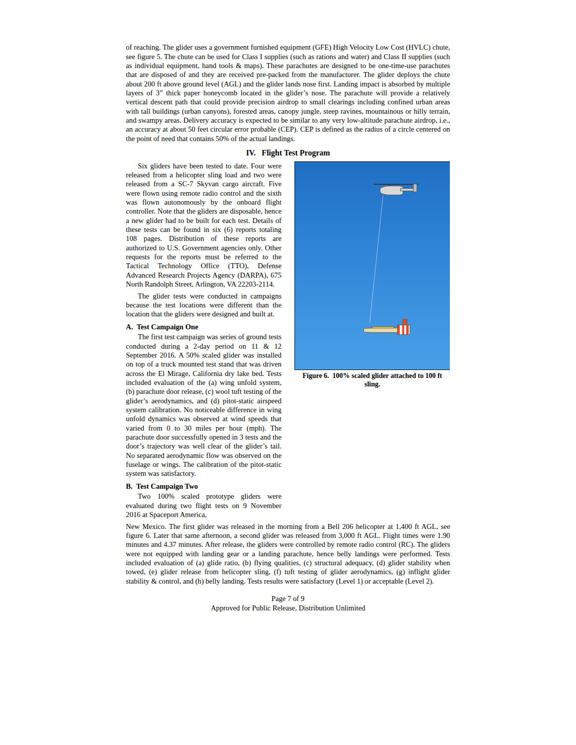of reaching. The glider uses a government furnished equipment (GFE) High Velocity Low Cost (HVLC) chute, see figure 5. The chute can be used for Class I supplies (such as rations and water) and Class II supplies (such as individual equipment, hand tools & maps). These parachutes are designed to be one-time-use parachutes that are disposed of and they are received pre-packed from the manufacturer. The glider deploys the chute about 200 ft above ground level (AGL) and the glider lands nose first. Landing impact is absorbed by multiple layers of 3” thick paper honeycomb located in the glider’s nose. The parachute will provide a relatively vertical descent path that could provide precision airdrop to small clearings including confined urban areas with tall buildings (urban canyons), forested areas, canopy jungle, steep ravines, mountainous or hilly terrain, and swampy areas. Delivery accuracy is expected to be similar to any very low-altitude parachute airdrop, i.e., an accuracy at about 50 feet circular error probable (CEP). CEP is defined as the radius of a circle centered on the point of need that contains 50% of the actual landings.
IV. Flight Test Program
Six gliders have been tested to date. Four were released from a helicopter sling load and two were released from a SC-7 Skyvan cargo aircraft. Five were flown using remote radio control and the sixth was flown autonomously by the onboard flight controller. Note that the gliders are disposable, hence a new glider had to be built for each test. Details of these tests can be found in six (6) reports totaling 108 pages. Distribution of these reports are authorized to U.S. Government agencies only. Other requests for the reports must be referred to the Tactical Technology Office (TTO), Defense Advanced Research Projects Agency (DARPA), 675 North Randolph Street, Arlington, VA 22203-2114.
The glider tests were conducted in campaigns because the test locations were different than the location that the gliders were designed and built at.
A. Test Campaign One
The first test campaign was series of ground tests conducted during a 2-day period on 11 & 12 September 2016. A 50% scaled glider was installed on top of a truck mounted test stand that was driven across the El Mirage, California dry lake bed. Tests included evaluation of the (a) wing unfold system, (b) parachute door release, (c) wool tuft testing of the glider’s aerodynamics, and (d) pitot-static airspeed system calibration. No noticeable difference in wing unfold dynamics was observed at wind speeds that varied from 0 to 30 miles per hour (mph). The parachute door successfully opened in 3 tests and the door’s trajectory was well clear of the glider’s tail. No separated aerodynamic flow was observed on the fuselage or wings. The calibration of the pitot-static system was satisfactory.
B. Test Campaign Two
Two 100% scaled prototype gliders were evaluated during two flight tests on 9 November 2016 at Spaceport America,
Figure 6. 100% scaled glider attached to 100 ft sling.
New Mexico. The first glider was released in the morning from a Bell 206 helicopter at 1,400 ft AGL, see figure 6. Later that same afternoon, a second glider was released from 3,000 ft AGL. Flight times were 1.90 minutes and 4.37 minutes. After release, the gliders were controlled by remote radio control (RC). The gliders were not equipped with landing gear or a landing parachute, hence belly landings were performed. Tests included evaluation of (a) glide ratio, (b) flying qualities, (c) structural adequacy, (d) glider stability when towed, (e) glider release from helicopter sling, (f) tuft testing of glider aerodynamics, (g) inflight glider stability & control, and (h) belly landing. Tests results were satisfactory (Level 1) or acceptable (Level 2).
Page 7 of 9
Approved for Public Release, Distribution Unlimited